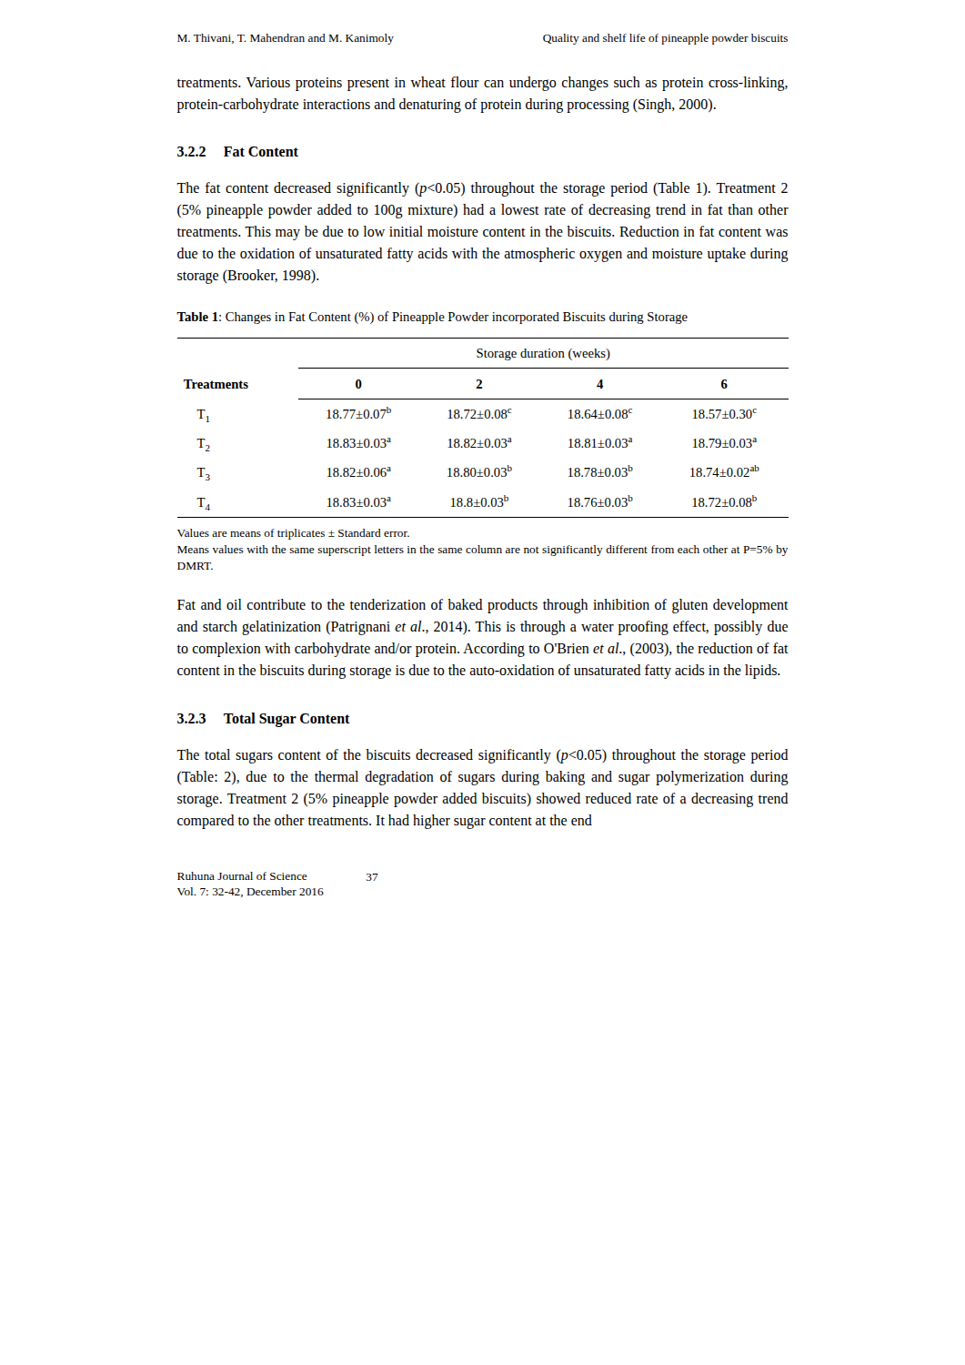M. Thivani, T. Mahendran and M. Kanimoly
Quality and shelf life of pineapple powder biscuits
treatments. Various proteins present in wheat flour can undergo changes such as protein cross-linking, protein-carbohydrate interactions and denaturing of protein during processing (Singh, 2000).
3.2.2 Fat Content
The fat content decreased significantly (p<0.05) throughout the storage period (Table 1). Treatment 2 (5% pineapple powder added to 100g mixture) had a lowest rate of decreasing trend in fat than other treatments. This may be due to low initial moisture content in the biscuits. Reduction in fat content was due to the oxidation of unsaturated fatty acids with the atmospheric oxygen and moisture uptake during storage (Brooker, 1998).
Table 1: Changes in Fat Content (%) of Pineapple Powder incorporated Biscuits during Storage
| Treatments | Storage duration (weeks) |
| --- | --- |
| 0 | 2 | 4 | 6 |
| T 1 | 18.77±0.07 b | 18.72±0.08 c | 18.64±0.08 c | 18.57±0.30 c |
| T 2 | 18.83±0.03 a | 18.82±0.03 a | 18.81±0.03 a | 18.79±0.03 a |
| T 3 | 18.82±0.06 a | 18.80±0.03 b | 18.78±0.03 b | 18.74±0.02 ab |
| T 4 | 18.83±0.03 a | 18.8±0.03 b | 18.76±0.03 b | 18.72±0.08 b |
Values are means of triplicates ± Standard error.
Means values with the same superscript letters in the same column are not significantly different from each other at P=5% by DMRT.
Fat and oil contribute to the tenderization of baked products through inhibition of gluten development and starch gelatinization (Patrignani et al., 2014). This is through a water proofing effect, possibly due to complexion with carbohydrate and/or protein. According to O'Brien et al., (2003), the reduction of fat content in the biscuits during storage is due to the auto-oxidation of unsaturated fatty acids in the lipids.
3.2.3 Total Sugar Content
The total sugars content of the biscuits decreased significantly (p<0.05) throughout the storage period (Table: 2), due to the thermal degradation of sugars during baking and sugar polymerization during storage. Treatment 2 (5% pineapple powder added biscuits) showed reduced rate of a decreasing trend compared to the other treatments. It had higher sugar content at the end
Ruhuna Journal of Science
Vol. 7: 32-42, December 2016
37